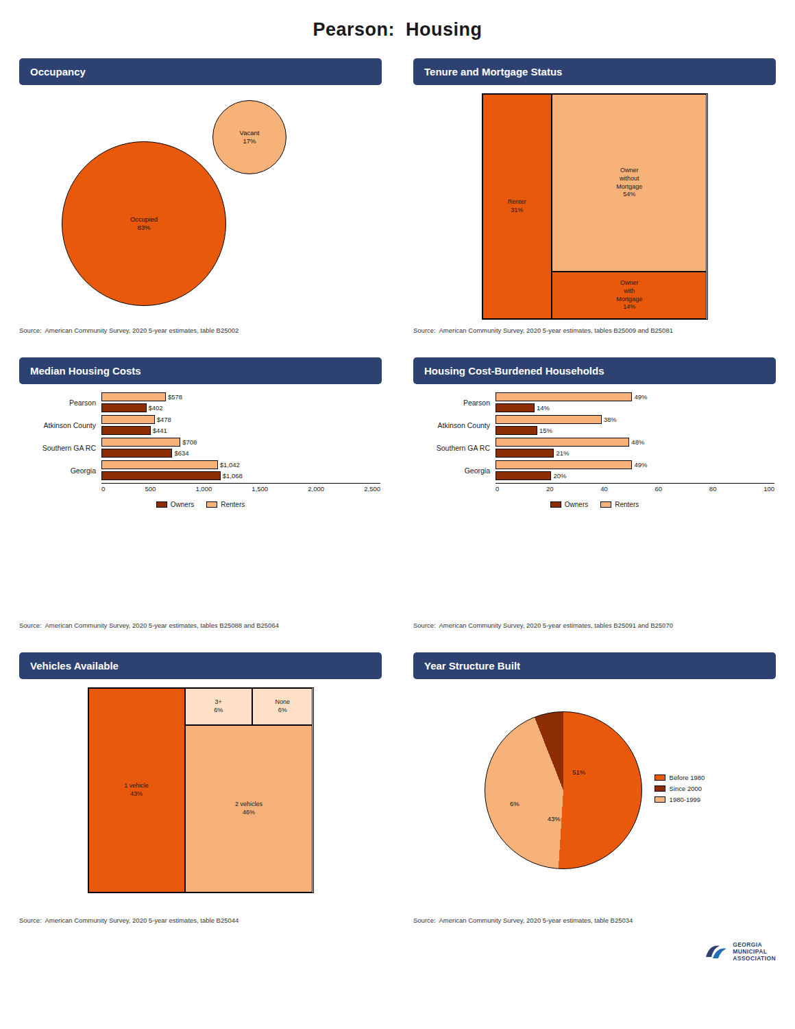Pearson: Housing
Occupancy
Occupied
83%
Vacant
17%
Source: American Community Survey, 2020 5-year estimates, table B25002
Tenure and Mortgage Status
Renter
31%
Owner
without
Mortgage
54%
Owner
with
Mortgage
14%
Source: American Community Survey, 2020 5-year estimates, tables B25009 and B25081
Median Housing Costs
Pearson
$578
$402
Atkinson County
$478
$441
Southern GA RC
$708
$634
Georgia
$1,042
$1,068
05001,0001,5002,0002,500
Owners
Renters
Source: American Community Survey, 2020 5-year estimates, tables B25088 and B25064
Housing Cost-Burdened Households
Pearson
49%
14%
Atkinson County
38%
15%
Southern GA RC
48%
21%
Georgia
49%
20%
020406080100
Owners
Renters
Source: American Community Survey, 2020 5-year estimates, tables B25091 and B25070
Vehicles Available
1 vehicle
43%
2 vehicles
46%
3+
6%
None
6%
Source: American Community Survey, 2020 5-year estimates, table B25044
Year Structure Built
51% 43% 6%
Before 1980
Since 2000
1980-1999
Source: American Community Survey, 2020 5-year estimates, table B25034
GEORGIA
MUNICIPAL
ASSOCIATION